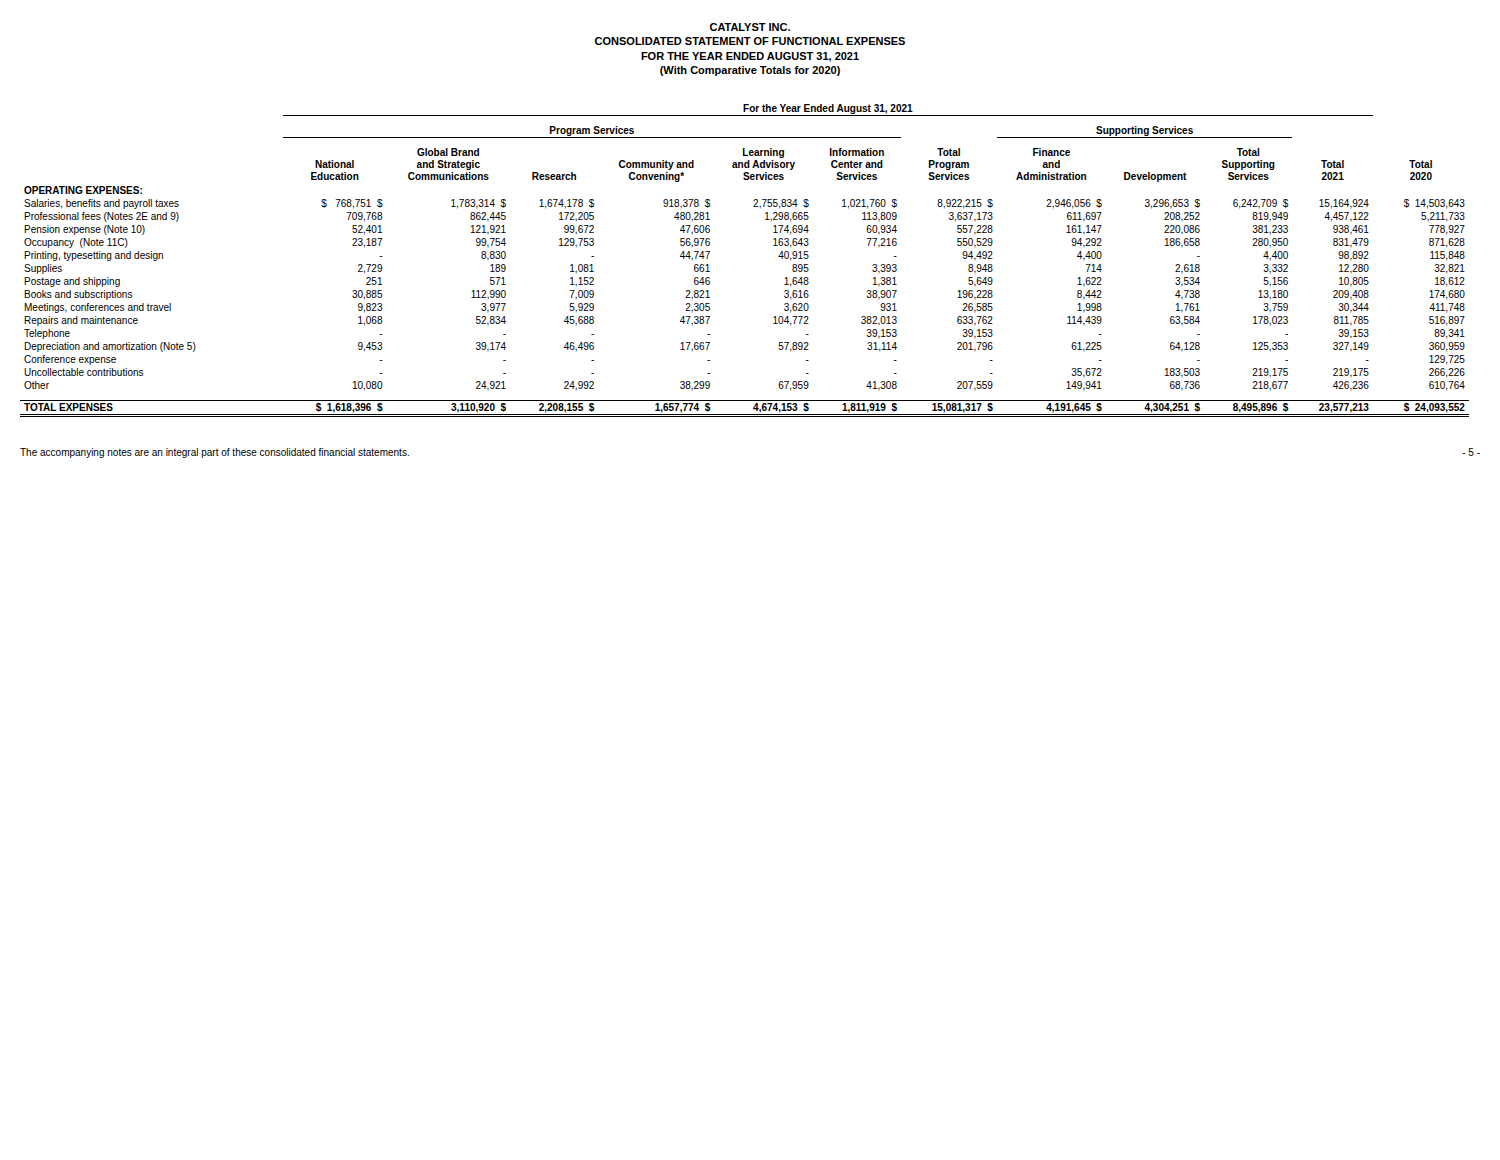CATALYST INC.
CONSOLIDATED STATEMENT OF FUNCTIONAL EXPENSES
FOR THE YEAR ENDED AUGUST 31, 2021
(With Comparative Totals for 2020)
| | For the Year Ended August 31, 2021 | | |
| --- | --- | --- | --- |
| | Program Services | | Supporting Services | | |
| | National Education | Global Brand and Strategic Communications | Research | Community and Convening* | Learning and Advisory Services | Information Center and Services | Total Program Services | Finance and Administration | Development | Total Supporting Services | Total 2021 | Total 2020 |
| OPERATING EXPENSES: | |
| Salaries, benefits and payroll taxes | $ 768,751 $ | 1,783,314 $ | 1,674,178 $ | 918,378 $ | 2,755,834 $ | 1,021,760 $ | 8,922,215 $ | 2,946,056 $ | 3,296,653 $ | 6,242,709 $ | 15,164,924 | $ 14,503,643 |
| Professional fees (Notes 2E and 9) | 709,768 | 862,445 | 172,205 | 480,281 | 1,298,665 | 113,809 | 3,637,173 | 611,697 | 208,252 | 819,949 | 4,457,122 | 5,211,733 |
| Pension expense (Note 10) | 52,401 | 121,921 | 99,672 | 47,606 | 174,694 | 60,934 | 557,228 | 161,147 | 220,086 | 381,233 | 938,461 | 778,927 |
| Occupancy (Note 11C) | 23,187 | 99,754 | 129,753 | 56,976 | 163,643 | 77,216 | 550,529 | 94,292 | 186,658 | 280,950 | 831,479 | 871,628 |
| Printing, typesetting and design | - | 8,830 | - | 44,747 | 40,915 | - | 94,492 | 4,400 | - | 4,400 | 98,892 | 115,848 |
| Supplies | 2,729 | 189 | 1,081 | 661 | 895 | 3,393 | 8,948 | 714 | 2,618 | 3,332 | 12,280 | 32,821 |
| Postage and shipping | 251 | 571 | 1,152 | 646 | 1,648 | 1,381 | 5,649 | 1,622 | 3,534 | 5,156 | 10,805 | 18,612 |
| Books and subscriptions | 30,885 | 112,990 | 7,009 | 2,821 | 3,616 | 38,907 | 196,228 | 8,442 | 4,738 | 13,180 | 209,408 | 174,680 |
| Meetings, conferences and travel | 9,823 | 3,977 | 5,929 | 2,305 | 3,620 | 931 | 26,585 | 1,998 | 1,761 | 3,759 | 30,344 | 411,748 |
| Repairs and maintenance | 1,068 | 52,834 | 45,688 | 47,387 | 104,772 | 382,013 | 633,762 | 114,439 | 63,584 | 178,023 | 811,785 | 516,897 |
| Telephone | - | - | - | - | - | 39,153 | 39,153 | - | - | - | 39,153 | 89,341 |
| Depreciation and amortization (Note 5) | 9,453 | 39,174 | 46,496 | 17,667 | 57,892 | 31,114 | 201,796 | 61,225 | 64,128 | 125,353 | 327,149 | 360,959 |
| Conference expense | - | - | - | - | - | - | - | - | - | - | - | 129,725 |
| Uncollectable contributions | - | - | - | - | - | - | - | 35,672 | 183,503 | 219,175 | 219,175 | 266,226 |
| Other | 10,080 | 24,921 | 24,992 | 38,299 | 67,959 | 41,308 | 207,559 | 149,941 | 68,736 | 218,677 | 426,236 | 610,764 |
| TOTAL EXPENSES | $ 1,618,396 $ | 3,110,920 $ | 2,208,155 $ | 1,657,774 $ | 4,674,153 $ | 1,811,919 $ | 15,081,317 $ | 4,191,645 $ | 4,304,251 $ | 8,495,896 $ | 23,577,213 | $ 24,093,552 |
The accompanying notes are an integral part of these consolidated financial statements. - 5 -